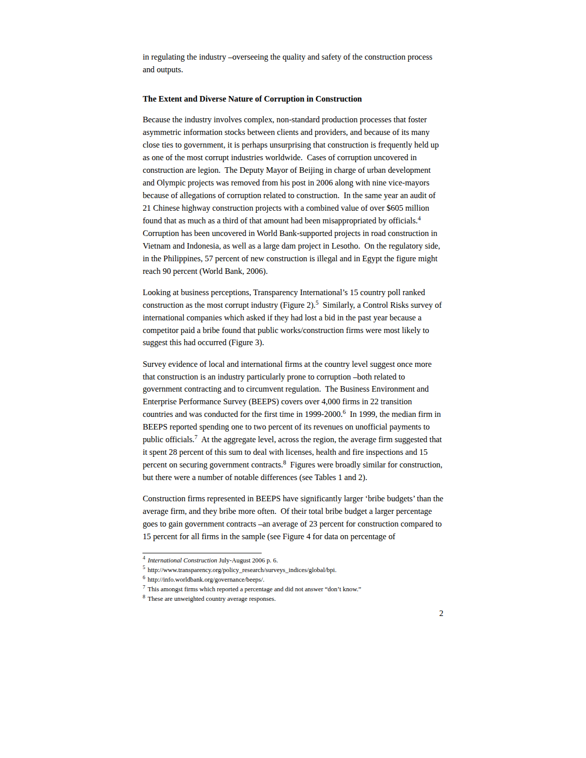in regulating the industry –overseeing the quality and safety of the construction process and outputs.
The Extent and Diverse Nature of Corruption in Construction
Because the industry involves complex, non-standard production processes that foster asymmetric information stocks between clients and providers, and because of its many close ties to government, it is perhaps unsurprising that construction is frequently held up as one of the most corrupt industries worldwide. Cases of corruption uncovered in construction are legion. The Deputy Mayor of Beijing in charge of urban development and Olympic projects was removed from his post in 2006 along with nine vice-mayors because of allegations of corruption related to construction. In the same year an audit of 21 Chinese highway construction projects with a combined value of over $605 million found that as much as a third of that amount had been misappropriated by officials.4 Corruption has been uncovered in World Bank-supported projects in road construction in Vietnam and Indonesia, as well as a large dam project in Lesotho. On the regulatory side, in the Philippines, 57 percent of new construction is illegal and in Egypt the figure might reach 90 percent (World Bank, 2006).
Looking at business perceptions, Transparency International’s 15 country poll ranked construction as the most corrupt industry (Figure 2).5 Similarly, a Control Risks survey of international companies which asked if they had lost a bid in the past year because a competitor paid a bribe found that public works/construction firms were most likely to suggest this had occurred (Figure 3).
Survey evidence of local and international firms at the country level suggest once more that construction is an industry particularly prone to corruption –both related to government contracting and to circumvent regulation. The Business Environment and Enterprise Performance Survey (BEEPS) covers over 4,000 firms in 22 transition countries and was conducted for the first time in 1999-2000.6 In 1999, the median firm in BEEPS reported spending one to two percent of its revenues on unofficial payments to public officials.7 At the aggregate level, across the region, the average firm suggested that it spent 28 percent of this sum to deal with licenses, health and fire inspections and 15 percent on securing government contracts.8 Figures were broadly similar for construction, but there were a number of notable differences (see Tables 1 and 2).
Construction firms represented in BEEPS have significantly larger ‘bribe budgets’ than the average firm, and they bribe more often. Of their total bribe budget a larger percentage goes to gain government contracts –an average of 23 percent for construction compared to 15 percent for all firms in the sample (see Figure 4 for data on percentage of
4 International Construction July-August 2006 p. 6.
5 http://www.transparency.org/policy_research/surveys_indices/global/bpi.
6 http://info.worldbank.org/governance/beeps/.
7 This amongst firms which reported a percentage and did not answer “don’t know.”
8 These are unweighted country average responses.
2